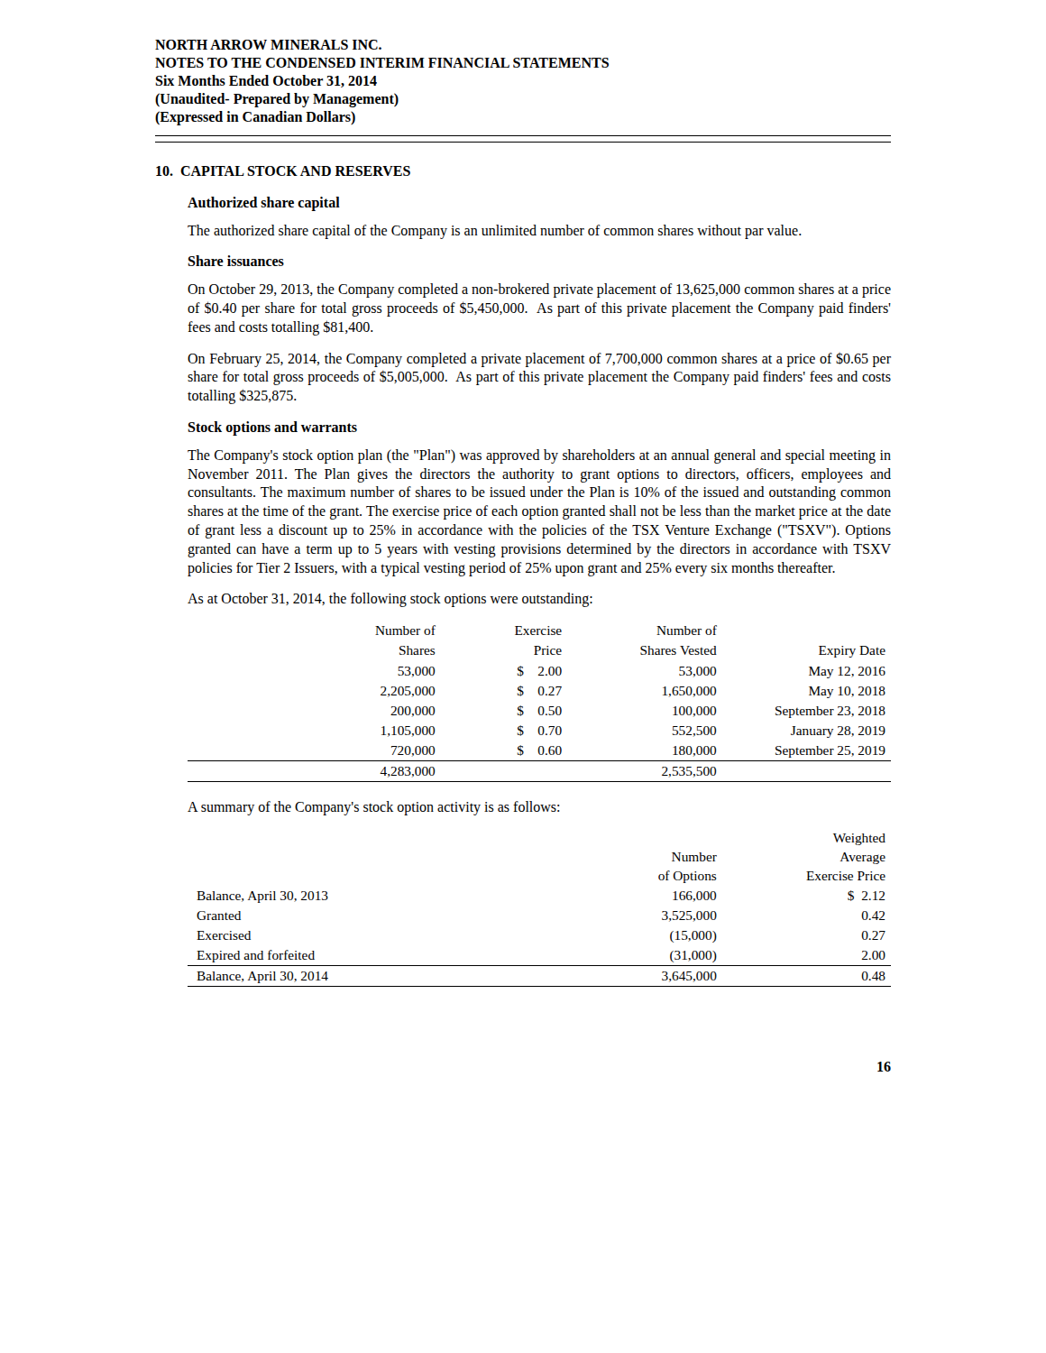NORTH ARROW MINERALS INC.
NOTES TO THE CONDENSED INTERIM FINANCIAL STATEMENTS
Six Months Ended October 31, 2014
(Unaudited- Prepared by Management)
(Expressed in Canadian Dollars)
10. CAPITAL STOCK AND RESERVES
Authorized share capital
The authorized share capital of the Company is an unlimited number of common shares without par value.
Share issuances
On October 29, 2013, the Company completed a non-brokered private placement of 13,625,000 common shares at a price of $0.40 per share for total gross proceeds of $5,450,000. As part of this private placement the Company paid finders' fees and costs totalling $81,400.
On February 25, 2014, the Company completed a private placement of 7,700,000 common shares at a price of $0.65 per share for total gross proceeds of $5,005,000. As part of this private placement the Company paid finders' fees and costs totalling $325,875.
Stock options and warrants
The Company's stock option plan (the "Plan") was approved by shareholders at an annual general and special meeting in November 2011. The Plan gives the directors the authority to grant options to directors, officers, employees and consultants. The maximum number of shares to be issued under the Plan is 10% of the issued and outstanding common shares at the time of the grant. The exercise price of each option granted shall not be less than the market price at the date of grant less a discount up to 25% in accordance with the policies of the TSX Venture Exchange ("TSXV"). Options granted can have a term up to 5 years with vesting provisions determined by the directors in accordance with TSXV policies for Tier 2 Issuers, with a typical vesting period of 25% upon grant and 25% every six months thereafter.
As at October 31, 2014, the following stock options were outstanding:
| | Number of | Exercise | Number of | |
| --- | --- | --- | --- | --- |
| | Shares | Price | Shares Vested | Expiry Date |
| | 53,000 | $ 2.00 | 53,000 | May 12, 2016 |
| | 2,205,000 | $ 0.27 | 1,650,000 | May 10, 2018 |
| | 200,000 | $ 0.50 | 100,000 | September 23, 2018 |
| | 1,105,000 | $ 0.70 | 552,500 | January 28, 2019 |
| | 720,000 | $ 0.60 | 180,000 | September 25, 2019 |
| | 4,283,000 | | 2,535,500 | |
A summary of the Company's stock option activity is as follows:
| | | Weighted |
| --- | --- | --- |
| | Number | Average |
| | of Options | Exercise Price |
| Balance, April 30, 2013 | 166,000 | $ 2.12 |
| Granted | 3,525,000 | 0.42 |
| Exercised | (15,000) | 0.27 |
| Expired and forfeited | (31,000) | 2.00 |
| Balance, April 30, 2014 | 3,645,000 | 0.48 |
16